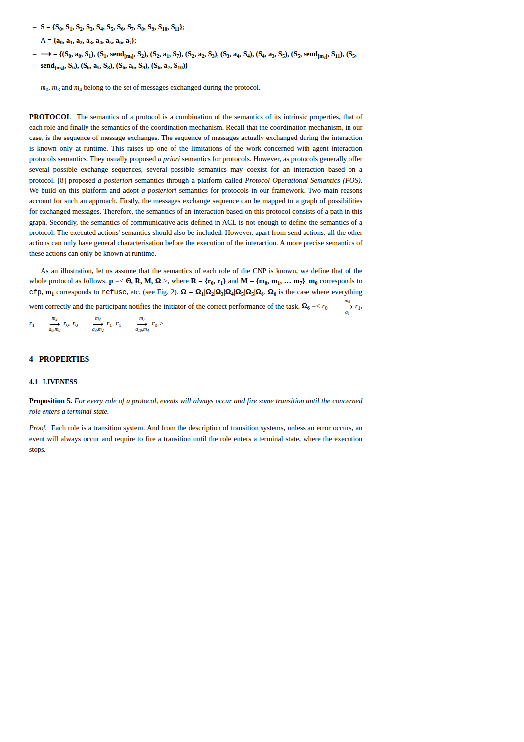S = {S0, S1, S2, S3, S4, S5, S6, S7, S8, S9, S10, S11};
Λ = {a0, a1, a2, a3, a4, a5, a6, a7};
⟶ = {(S0, a0, S1), (S1, send[m0], S2), (S2, a1, S7), (S2, a2, S3), (S3, a4, S4), (S4, a3, S5), (S5, send[m3], S11), (S5, send[m4], S6), (S6, a5, S8), (S6, a6, S9), (S6, a7, S10)}
m0, m3 and m4 belong to the set of messages exchanged during the protocol.
PROTOCOL The semantics of a protocol is a combination of the semantics of its intrinsic properties, that of each role and finally the semantics of the coordination mechanism. Recall that the coordination mechanism, in our case, is the sequence of message exchanges. The sequence of messages actually exchanged during the interaction is known only at runtime. This raises up one of the limitations of the work concerned with agent interaction protocols semantics. They usually proposed a priori semantics for protocols. However, as protocols generally offer several possible exchange sequences, several possible semantics may coexist for an interaction based on a protocol. [8] proposed a posteriori semantics through a platform called Protocol Operational Semantics (POS). We build on this platform and adopt a posteriori semantics for protocols in our framework. Two main reasons account for such an approach. Firstly, the messages exchange sequence can be mapped to a graph of possibilities for exchanged messages. Therefore, the semantics of an interaction based on this protocol consists of a path in this graph. Secondly, the semantics of communicative acts defined in ACL is not enough to define the semantics of a protocol. The executed actions' semantics should also be included. However, apart from send actions, all the other actions can only have general characterisation before the execution of the interaction. A more precise semantics of these actions can only be known at runtime.
As an illustration, let us assume that the semantics of each role of the CNP is known, we define that of the whole protocol as follows. p =< Θ, R, M, Ω >, where R = {r0, r1} and M = {m0, m1, … m7}. m0 corresponds to cfp, m1 corresponds to refuse, etc. (see Fig. 2). Ω = Ω1|Ω2|Ω3|Ω4|Ω5|Ω5|Ω6. Ω6 is the case where everything went correctly and the participant notifies the initiator of the correct performance of the task. Ω6 =< r0 m0⟶a0 r1, r1 m2⟶a8,m0 r0, r0 m3⟶a3,m2 r1, r1 m7⟶a10,m4 r0 >
4 PROPERTIES
4.1 LIVENESS
Proposition 5. For every role of a protocol, events will always occur and fire some transition until the concerned role enters a terminal state.
Proof. Each role is a transition system. And from the description of transition systems, unless an error occurs, an event will always occur and require to fire a transition until the role enters a terminal state, where the execution stops.